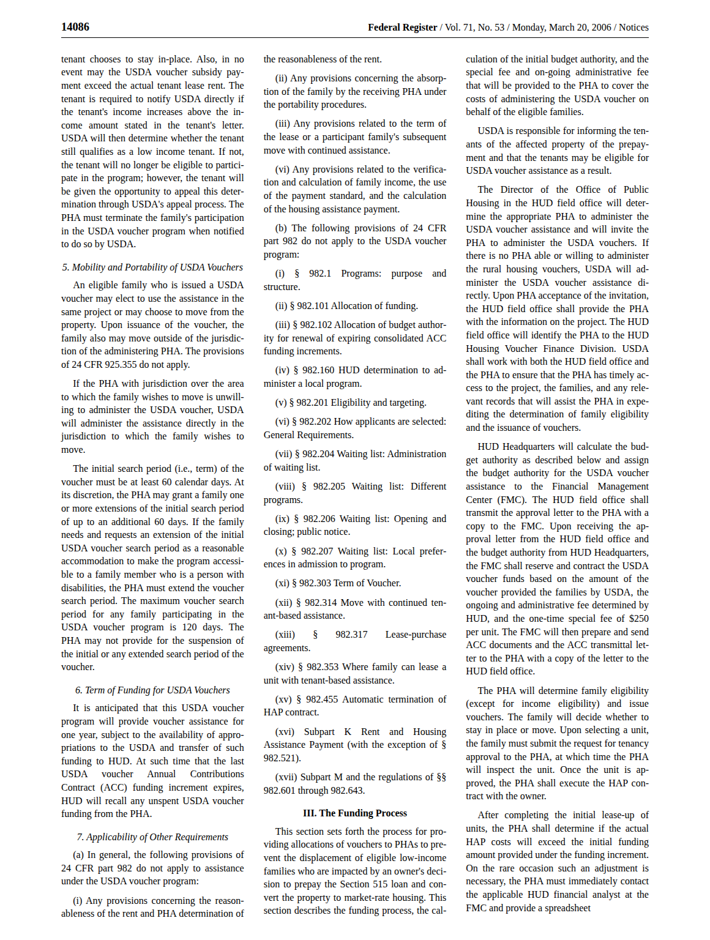14086 Federal Register / Vol. 71, No. 53 / Monday, March 20, 2006 / Notices
tenant chooses to stay in-place. Also, in no event may the USDA voucher subsidy payment exceed the actual tenant lease rent. The tenant is required to notify USDA directly if the tenant's income increases above the income amount stated in the tenant's letter. USDA will then determine whether the tenant still qualifies as a low income tenant. If not, the tenant will no longer be eligible to participate in the program; however, the tenant will be given the opportunity to appeal this determination through USDA's appeal process. The PHA must terminate the family's participation in the USDA voucher program when notified to do so by USDA.
5. Mobility and Portability of USDA Vouchers
An eligible family who is issued a USDA voucher may elect to use the assistance in the same project or may choose to move from the property. Upon issuance of the voucher, the family also may move outside of the jurisdiction of the administering PHA. The provisions of 24 CFR 925.355 do not apply.
If the PHA with jurisdiction over the area to which the family wishes to move is unwilling to administer the USDA voucher, USDA will administer the assistance directly in the jurisdiction to which the family wishes to move.
The initial search period (i.e., term) of the voucher must be at least 60 calendar days. At its discretion, the PHA may grant a family one or more extensions of the initial search period of up to an additional 60 days. If the family needs and requests an extension of the initial USDA voucher search period as a reasonable accommodation to make the program accessible to a family member who is a person with disabilities, the PHA must extend the voucher search period. The maximum voucher search period for any family participating in the USDA voucher program is 120 days. The PHA may not provide for the suspension of the initial or any extended search period of the voucher.
6. Term of Funding for USDA Vouchers
It is anticipated that this USDA voucher program will provide voucher assistance for one year, subject to the availability of appropriations to the USDA and transfer of such funding to HUD. At such time that the last USDA voucher Annual Contributions Contract (ACC) funding increment expires, HUD will recall any unspent USDA voucher funding from the PHA.
7. Applicability of Other Requirements
(a) In general, the following provisions of 24 CFR part 982 do not apply to assistance under the USDA voucher program:
(i) Any provisions concerning the reasonableness of the rent and PHA determination of the reasonableness of the rent.
(ii) Any provisions concerning the absorption of the family by the receiving PHA under the portability procedures.
(iii) Any provisions related to the term of the lease or a participant family's subsequent move with continued assistance.
(vi) Any provisions related to the verification and calculation of family income, the use of the payment standard, and the calculation of the housing assistance payment.
(b) The following provisions of 24 CFR part 982 do not apply to the USDA voucher program:
(i) § 982.1 Programs: purpose and structure.
(ii) § 982.101 Allocation of funding.
(iii) § 982.102 Allocation of budget authority for renewal of expiring consolidated ACC funding increments.
(iv) § 982.160 HUD determination to administer a local program.
(v) § 982.201 Eligibility and targeting.
(vi) § 982.202 How applicants are selected: General Requirements.
(vii) § 982.204 Waiting list: Administration of waiting list.
(viii) § 982.205 Waiting list: Different programs.
(ix) § 982.206 Waiting list: Opening and closing; public notice.
(x) § 982.207 Waiting list: Local preferences in admission to program.
(xi) § 982.303 Term of Voucher.
(xii) § 982.314 Move with continued tenant-based assistance.
(xiii) § 982.317 Lease-purchase agreements.
(xiv) § 982.353 Where family can lease a unit with tenant-based assistance.
(xv) § 982.455 Automatic termination of HAP contract.
(xvi) Subpart K Rent and Housing Assistance Payment (with the exception of § 982.521).
(xvii) Subpart M and the regulations of §§ 982.601 through 982.643.
III. The Funding Process
This section sets forth the process for providing allocations of vouchers to PHAs to prevent the displacement of eligible low-income families who are impacted by an owner's decision to prepay the Section 515 loan and convert the property to market-rate housing. This section describes the funding process, the calculation of the initial budget authority, and the special fee and on-going administrative fee that will be provided to the PHA to cover the costs of administering the USDA voucher on behalf of the eligible families.
USDA is responsible for informing the tenants of the affected property of the prepayment and that the tenants may be eligible for USDA voucher assistance as a result.
The Director of the Office of Public Housing in the HUD field office will determine the appropriate PHA to administer the USDA voucher assistance and will invite the PHA to administer the USDA vouchers. If there is no PHA able or willing to administer the rural housing vouchers, USDA will administer the USDA voucher assistance directly. Upon PHA acceptance of the invitation, the HUD field office shall provide the PHA with the information on the project. The HUD field office will identify the PHA to the HUD Housing Voucher Finance Division. USDA shall work with both the HUD field office and the PHA to ensure that the PHA has timely access to the project, the families, and any relevant records that will assist the PHA in expediting the determination of family eligibility and the issuance of vouchers.
HUD Headquarters will calculate the budget authority as described below and assign the budget authority for the USDA voucher assistance to the Financial Management Center (FMC). The HUD field office shall transmit the approval letter to the PHA with a copy to the FMC. Upon receiving the approval letter from the HUD field office and the budget authority from HUD Headquarters, the FMC shall reserve and contract the USDA voucher funds based on the amount of the voucher provided the families by USDA, the ongoing and administrative fee determined by HUD, and the one-time special fee of $250 per unit. The FMC will then prepare and send ACC documents and the ACC transmittal letter to the PHA with a copy of the letter to the HUD field office.
The PHA will determine family eligibility (except for income eligibility) and issue vouchers. The family will decide whether to stay in place or move. Upon selecting a unit, the family must submit the request for tenancy approval to the PHA, at which time the PHA will inspect the unit. Once the unit is approved, the PHA shall execute the HAP contract with the owner.
After completing the initial lease-up of units, the PHA shall determine if the actual HAP costs will exceed the initial funding amount provided under the funding increment. On the rare occasion such an adjustment is necessary, the PHA must immediately contact the applicable HUD financial analyst at the FMC and provide a spreadsheet